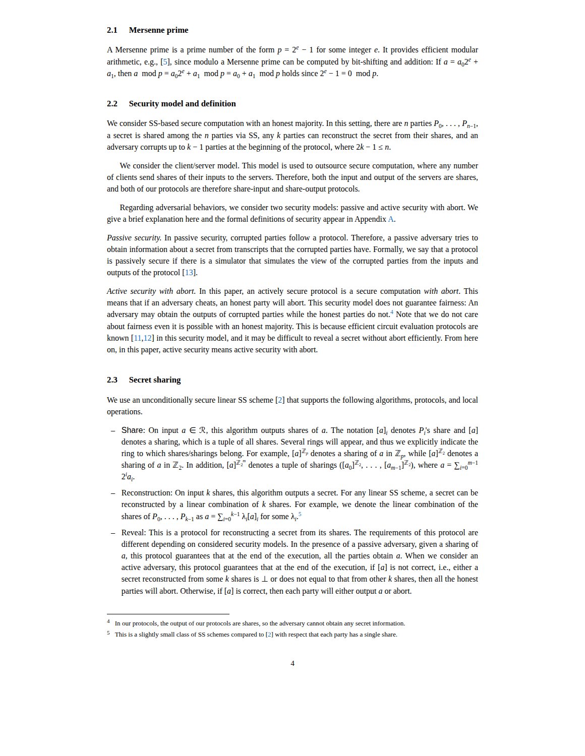2.1 Mersenne prime
A Mersenne prime is a prime number of the form p = 2e − 1 for some integer e. It provides efficient modular arithmetic, e.g., [5], since modulo a Mersenne prime can be computed by bit-shifting and addition: If a = a02e + a1, then a mod p = a02e + a1 mod p = a0 + a1 mod p holds since 2e − 1 = 0 mod p.
2.2 Security model and definition
We consider SS-based secure computation with an honest majority. In this setting, there are n parties P0, . . . , Pn−1, a secret is shared among the n parties via SS, any k parties can reconstruct the secret from their shares, and an adversary corrupts up to k − 1 parties at the beginning of the protocol, where 2k − 1 ≤ n.
We consider the client/server model. This model is used to outsource secure computation, where any number of clients send shares of their inputs to the servers. Therefore, both the input and output of the servers are shares, and both of our protocols are therefore share-input and share-output protocols.
Regarding adversarial behaviors, we consider two security models: passive and active security with abort. We give a brief explanation here and the formal definitions of security appear in Appendix A.
Passive security. In passive security, corrupted parties follow a protocol. Therefore, a passive adversary tries to obtain information about a secret from transcripts that the corrupted parties have. Formally, we say that a protocol is passively secure if there is a simulator that simulates the view of the corrupted parties from the inputs and outputs of the protocol [13].
Active security with abort. In this paper, an actively secure protocol is a secure computation with abort. This means that if an adversary cheats, an honest party will abort. This security model does not guarantee fairness: An adversary may obtain the outputs of corrupted parties while the honest parties do not.4 Note that we do not care about fairness even it is possible with an honest majority. This is because efficient circuit evaluation protocols are known [11,12] in this security model, and it may be difficult to reveal a secret without abort efficiently. From here on, in this paper, active security means active security with abort.
2.3 Secret sharing
We use an unconditionally secure linear SS scheme [2] that supports the following algorithms, protocols, and local operations.
Share: On input a ∈ ℛ, this algorithm outputs shares of a. The notation [a]i denotes Pi's share and [a] denotes a sharing, which is a tuple of all shares. Several rings will appear, and thus we explicitly indicate the ring to which shares/sharings belong. For example, [a]ℤp denotes a sharing of a in ℤp, while [a]ℤ2 denotes a sharing of a in ℤ2. In addition, [a]ℤ2m denotes a tuple of sharings ([a0]ℤ2, . . . , [am−1]ℤ2), where a = ∑i=0m−1 2iai.
Reconstruction: On input k shares, this algorithm outputs a secret. For any linear SS scheme, a secret can be reconstructed by a linear combination of k shares. For example, we denote the linear combination of the shares of P0, . . . , Pk−1 as a = ∑i=0k−1 λi[a]i for some λi.5
Reveal: This is a protocol for reconstructing a secret from its shares. The requirements of this protocol are different depending on considered security models. In the presence of a passive adversary, given a sharing of a, this protocol guarantees that at the end of the execution, all the parties obtain a. When we consider an active adversary, this protocol guarantees that at the end of the execution, if [a] is not correct, i.e., either a secret reconstructed from some k shares is ⊥ or does not equal to that from other k shares, then all the honest parties will abort. Otherwise, if [a] is correct, then each party will either output a or abort.
4 In our protocols, the output of our protocols are shares, so the adversary cannot obtain any secret information.
5 This is a slightly small class of SS schemes compared to [2] with respect that each party has a single share.
4